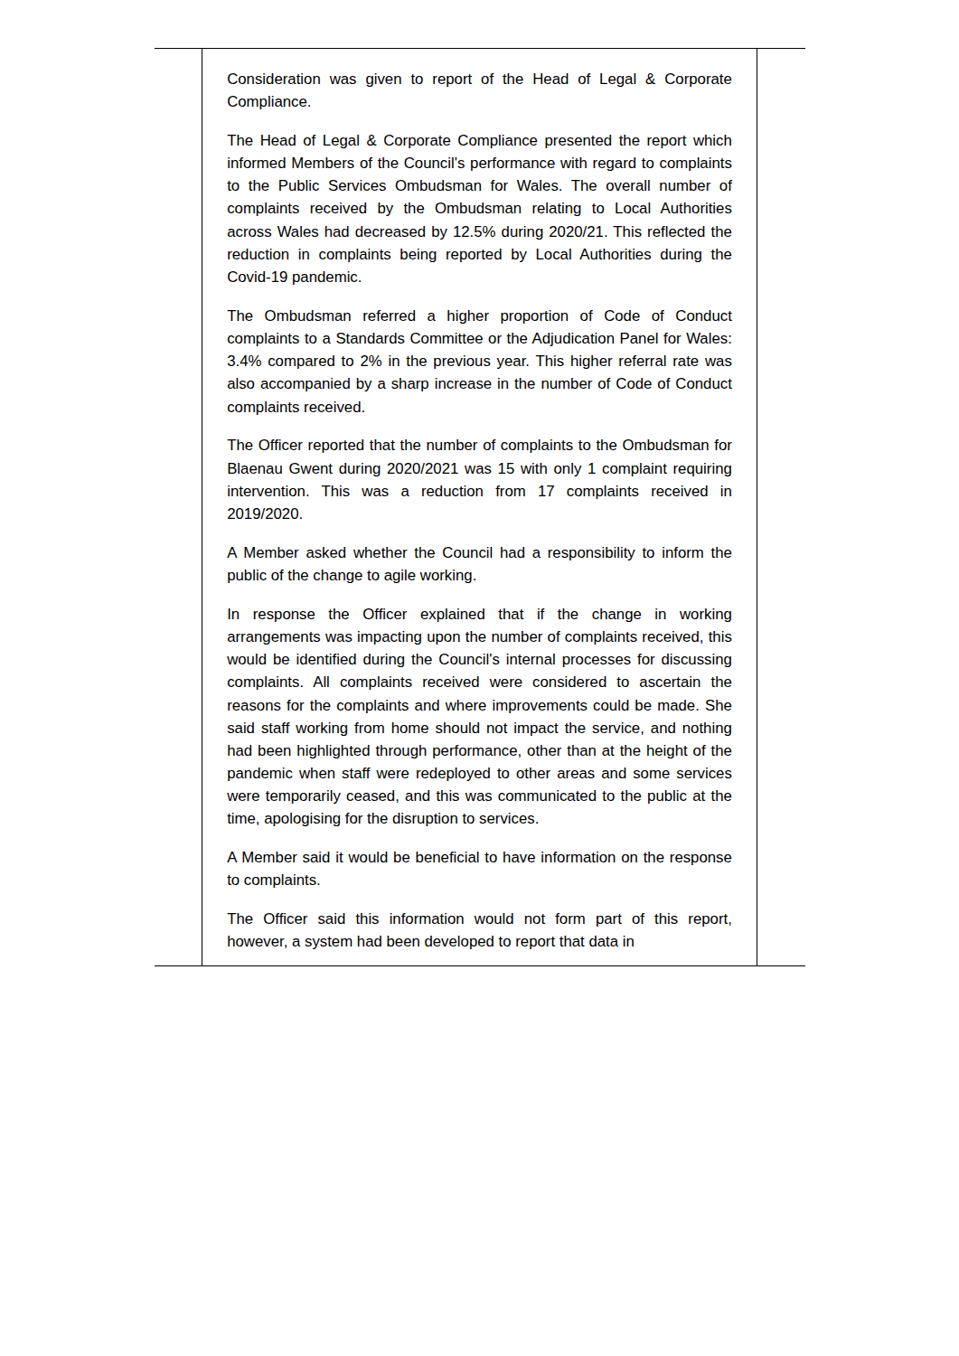Consideration was given to report of the Head of Legal & Corporate Compliance.
The Head of Legal & Corporate Compliance presented the report which informed Members of the Council's performance with regard to complaints to the Public Services Ombudsman for Wales. The overall number of complaints received by the Ombudsman relating to Local Authorities across Wales had decreased by 12.5% during 2020/21. This reflected the reduction in complaints being reported by Local Authorities during the Covid-19 pandemic.
The Ombudsman referred a higher proportion of Code of Conduct complaints to a Standards Committee or the Adjudication Panel for Wales: 3.4% compared to 2% in the previous year. This higher referral rate was also accompanied by a sharp increase in the number of Code of Conduct complaints received.
The Officer reported that the number of complaints to the Ombudsman for Blaenau Gwent during 2020/2021 was 15 with only 1 complaint requiring intervention. This was a reduction from 17 complaints received in 2019/2020.
A Member asked whether the Council had a responsibility to inform the public of the change to agile working.
In response the Officer explained that if the change in working arrangements was impacting upon the number of complaints received, this would be identified during the Council's internal processes for discussing complaints. All complaints received were considered to ascertain the reasons for the complaints and where improvements could be made. She said staff working from home should not impact the service, and nothing had been highlighted through performance, other than at the height of the pandemic when staff were redeployed to other areas and some services were temporarily ceased, and this was communicated to the public at the time, apologising for the disruption to services.
A Member said it would be beneficial to have information on the response to complaints.
The Officer said this information would not form part of this report, however, a system had been developed to report that data in